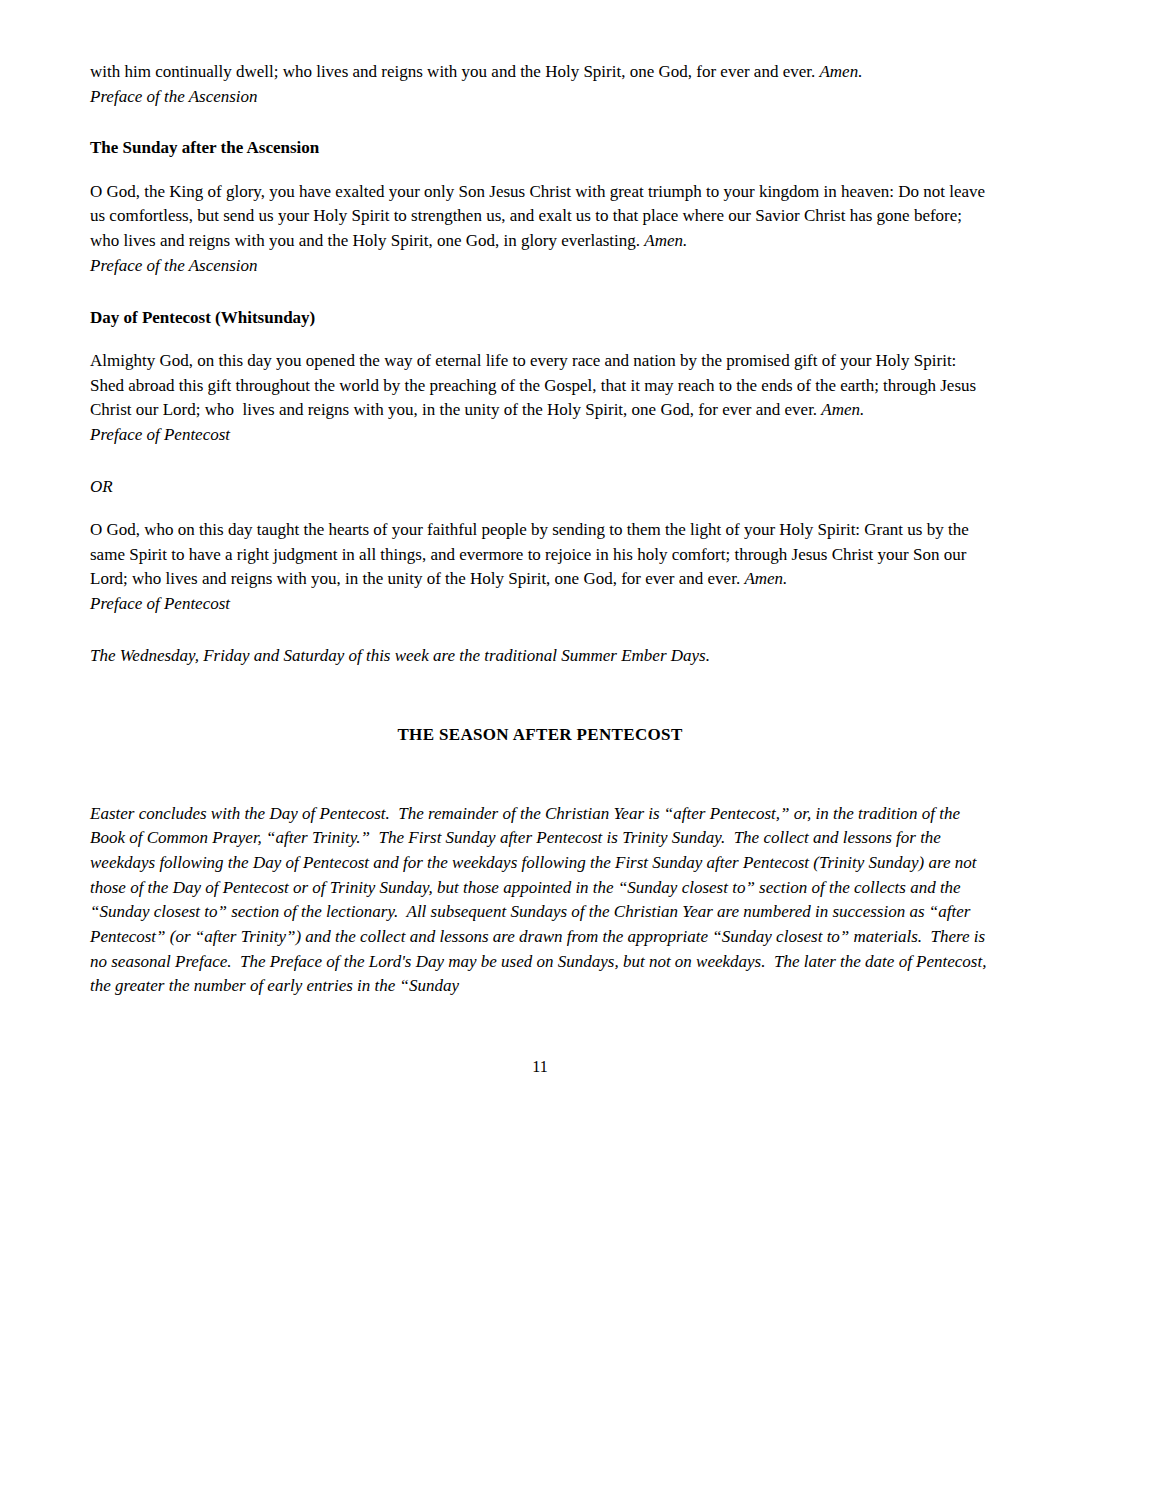with him continually dwell; who lives and reigns with you and the Holy Spirit, one God, for ever and ever. Amen.
Preface of the Ascension
The Sunday after the Ascension
O God, the King of glory, you have exalted your only Son Jesus Christ with great triumph to your kingdom in heaven: Do not leave us comfortless, but send us your Holy Spirit to strengthen us, and exalt us to that place where our Savior Christ has gone before; who lives and reigns with you and the Holy Spirit, one God, in glory everlasting. Amen.
Preface of the Ascension
Day of Pentecost (Whitsunday)
Almighty God, on this day you opened the way of eternal life to every race and nation by the promised gift of your Holy Spirit: Shed abroad this gift throughout the world by the preaching of the Gospel, that it may reach to the ends of the earth; through Jesus Christ our Lord; who lives and reigns with you, in the unity of the Holy Spirit, one God, for ever and ever. Amen.
Preface of Pentecost
OR
O God, who on this day taught the hearts of your faithful people by sending to them the light of your Holy Spirit: Grant us by the same Spirit to have a right judgment in all things, and evermore to rejoice in his holy comfort; through Jesus Christ your Son our Lord; who lives and reigns with you, in the unity of the Holy Spirit, one God, for ever and ever. Amen.
Preface of Pentecost
The Wednesday, Friday and Saturday of this week are the traditional Summer Ember Days.
THE SEASON AFTER PENTECOST
Easter concludes with the Day of Pentecost. The remainder of the Christian Year is “after Pentecost,” or, in the tradition of the Book of Common Prayer, “after Trinity.” The First Sunday after Pentecost is Trinity Sunday. The collect and lessons for the weekdays following the Day of Pentecost and for the weekdays following the First Sunday after Pentecost (Trinity Sunday) are not those of the Day of Pentecost or of Trinity Sunday, but those appointed in the “Sunday closest to” section of the collects and the “Sunday closest to” section of the lectionary. All subsequent Sundays of the Christian Year are numbered in succession as “after Pentecost” (or “after Trinity”) and the collect and lessons are drawn from the appropriate “Sunday closest to” materials. There is no seasonal Preface. The Preface of the Lord's Day may be used on Sundays, but not on weekdays. The later the date of Pentecost, the greater the number of early entries in the “Sunday
11